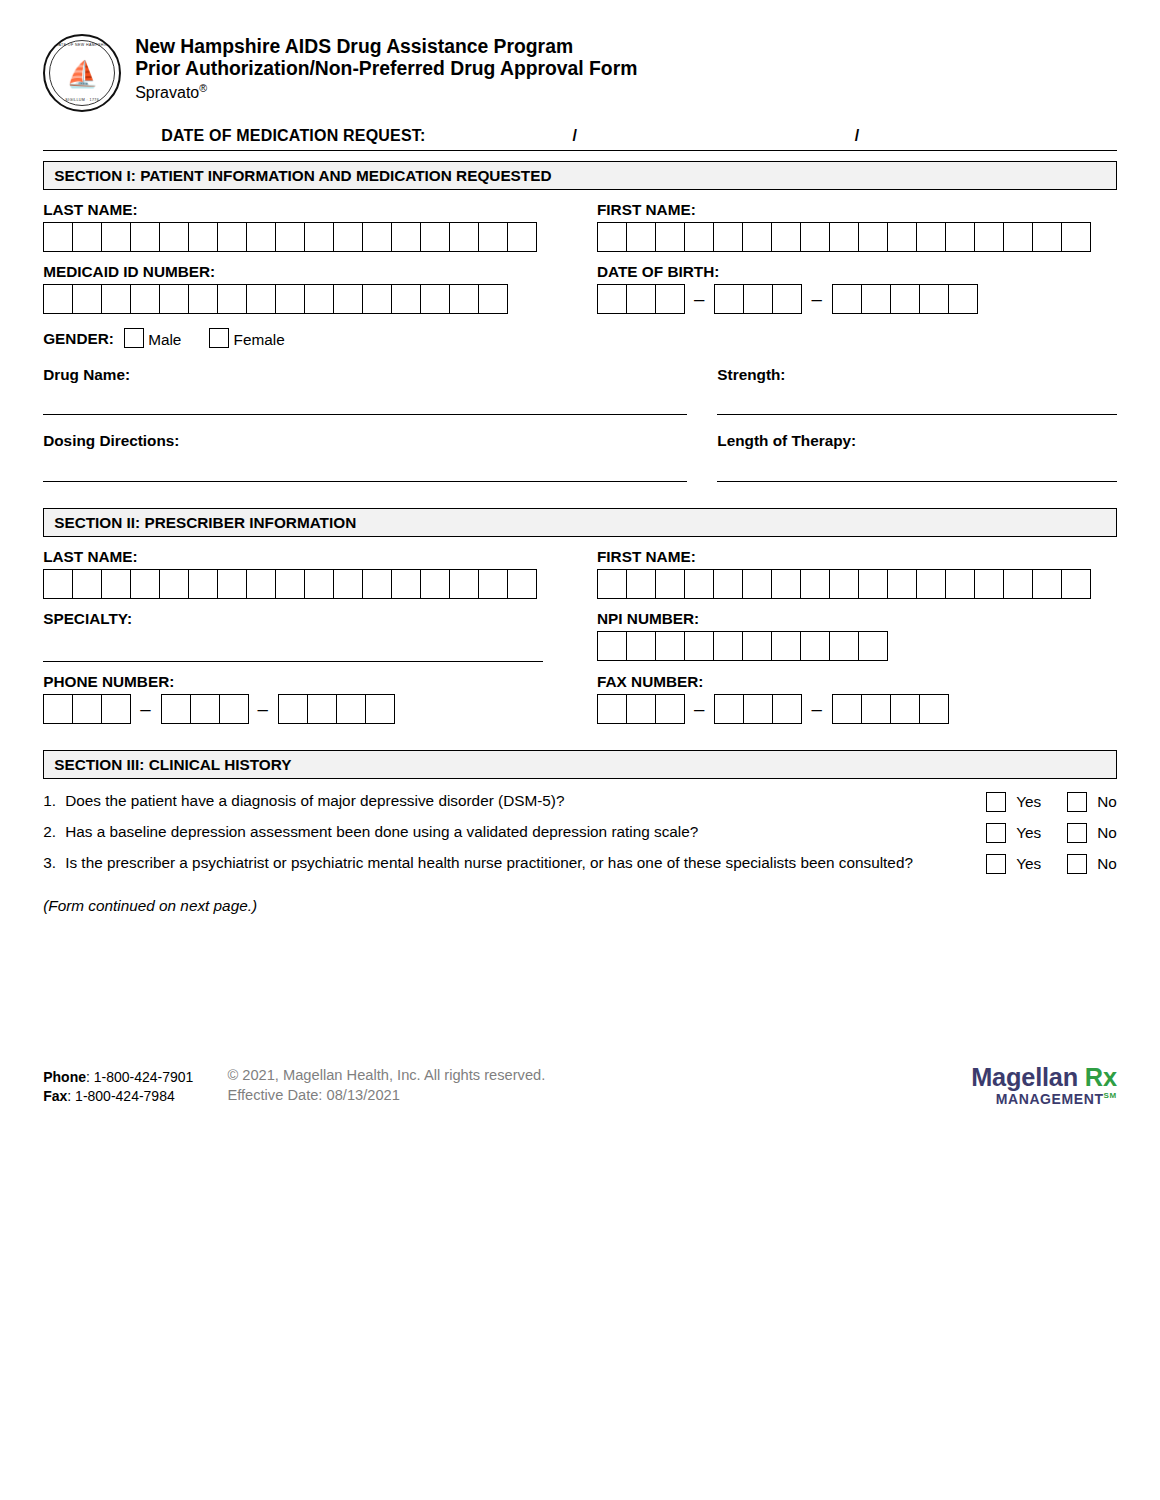STATE OF NEW HAMPSHIRE
⛵
SIGILLUM · 1776
New Hampshire AIDS Drug Assistance Program
Prior Authorization/Non-Preferred Drug Approval Form
Spravato®
DATE OF MEDICATION REQUEST: / /
SECTION I: PATIENT INFORMATION AND MEDICATION REQUESTED
LAST NAME:
FIRST NAME:
MEDICAID ID NUMBER:
DATE OF BIRTH:
–
–
GENDER: Male Female
Drug Name:
Strength:
Dosing Directions:
Length of Therapy:
SECTION II: PRESCRIBER INFORMATION
LAST NAME:
FIRST NAME:
SPECIALTY:
NPI NUMBER:
PHONE NUMBER:
–
–
FAX NUMBER:
–
–
SECTION III: CLINICAL HISTORY
1.
Does the patient have a diagnosis of major depressive disorder (DSM-5)?
Yes No
2.
Has a baseline depression assessment been done using a validated depression rating scale?
Yes No
3.
Is the prescriber a psychiatrist or psychiatric mental health nurse practitioner, or has one of these specialists been consulted?
Yes No
(Form continued on next page.)
Phone: 1-800-424-7901
Fax: 1-800-424-7984
© 2021, Magellan Health, Inc. All rights reserved.
Effective Date: 08/13/2021
Magellan Rx
MANAGEMENTSM